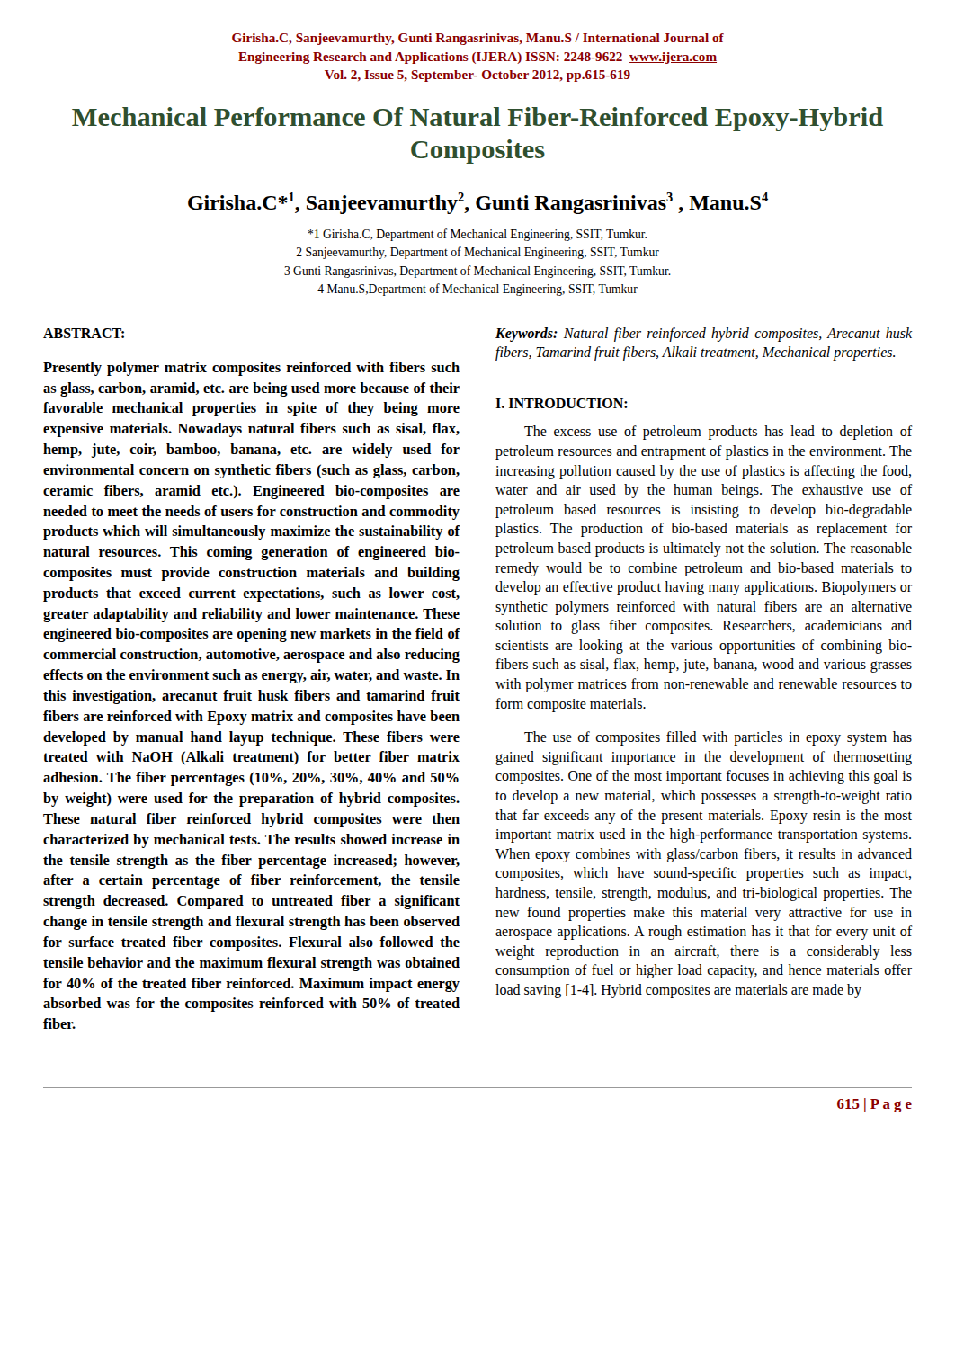Girisha.C, Sanjeevamurthy, Gunti Rangasrinivas, Manu.S / International Journal of Engineering Research and Applications (IJERA) ISSN: 2248-9622 www.ijera.com Vol. 2, Issue 5, September- October 2012, pp.615-619
Mechanical Performance Of Natural Fiber-Reinforced Epoxy-Hybrid Composites
Girisha.C*1, Sanjeevamurthy2, Gunti Rangasrinivas3 , Manu.S4
*1 Girisha.C, Department of Mechanical Engineering, SSIT, Tumkur.
2 Sanjeevamurthy, Department of Mechanical Engineering, SSIT, Tumkur
3 Gunti Rangasrinivas, Department of Mechanical Engineering, SSIT, Tumkur.
4 Manu.S,Department of Mechanical Engineering, SSIT, Tumkur
ABSTRACT:
Presently polymer matrix composites reinforced with fibers such as glass, carbon, aramid, etc. are being used more because of their favorable mechanical properties in spite of they being more expensive materials. Nowadays natural fibers such as sisal, flax, hemp, jute, coir, bamboo, banana, etc. are widely used for environmental concern on synthetic fibers (such as glass, carbon, ceramic fibers, aramid etc.). Engineered bio-composites are needed to meet the needs of users for construction and commodity products which will simultaneously maximize the sustainability of natural resources. This coming generation of engineered bio-composites must provide construction materials and building products that exceed current expectations, such as lower cost, greater adaptability and reliability and lower maintenance. These engineered bio-composites are opening new markets in the field of commercial construction, automotive, aerospace and also reducing effects on the environment such as energy, air, water, and waste. In this investigation, arecanut fruit husk fibers and tamarind fruit fibers are reinforced with Epoxy matrix and composites have been developed by manual hand layup technique. These fibers were treated with NaOH (Alkali treatment) for better fiber matrix adhesion. The fiber percentages (10%, 20%, 30%, 40% and 50% by weight) were used for the preparation of hybrid composites. These natural fiber reinforced hybrid composites were then characterized by mechanical tests. The results showed increase in the tensile strength as the fiber percentage increased; however, after a certain percentage of fiber reinforcement, the tensile strength decreased. Compared to untreated fiber a significant change in tensile strength and flexural strength has been observed for surface treated fiber composites. Flexural also followed the tensile behavior and the maximum flexural strength was obtained for 40% of the treated fiber reinforced. Maximum impact energy absorbed was for the composites reinforced with 50% of treated fiber.
Keywords: Natural fiber reinforced hybrid composites, Arecanut husk fibers, Tamarind fruit fibers, Alkali treatment, Mechanical properties.
I. INTRODUCTION:
The excess use of petroleum products has lead to depletion of petroleum resources and entrapment of plastics in the environment. The increasing pollution caused by the use of plastics is affecting the food, water and air used by the human beings. The exhaustive use of petroleum based resources is insisting to develop bio-degradable plastics. The production of bio-based materials as replacement for petroleum based products is ultimately not the solution. The reasonable remedy would be to combine petroleum and bio-based materials to develop an effective product having many applications. Biopolymers or synthetic polymers reinforced with natural fibers are an alternative solution to glass fiber composites. Researchers, academicians and scientists are looking at the various opportunities of combining bio-fibers such as sisal, flax, hemp, jute, banana, wood and various grasses with polymer matrices from non-renewable and renewable resources to form composite materials.
The use of composites filled with particles in epoxy system has gained significant importance in the development of thermosetting composites. One of the most important focuses in achieving this goal is to develop a new material, which possesses a strength-to-weight ratio that far exceeds any of the present materials. Epoxy resin is the most important matrix used in the high-performance transportation systems. When epoxy combines with glass/carbon fibers, it results in advanced composites, which have sound-specific properties such as impact, hardness, tensile, strength, modulus, and tri-biological properties. The new found properties make this material very attractive for use in aerospace applications. A rough estimation has it that for every unit of weight reproduction in an aircraft, there is a considerably less consumption of fuel or higher load capacity, and hence materials offer load saving [1-4]. Hybrid composites are materials are made by
615 | P a g e